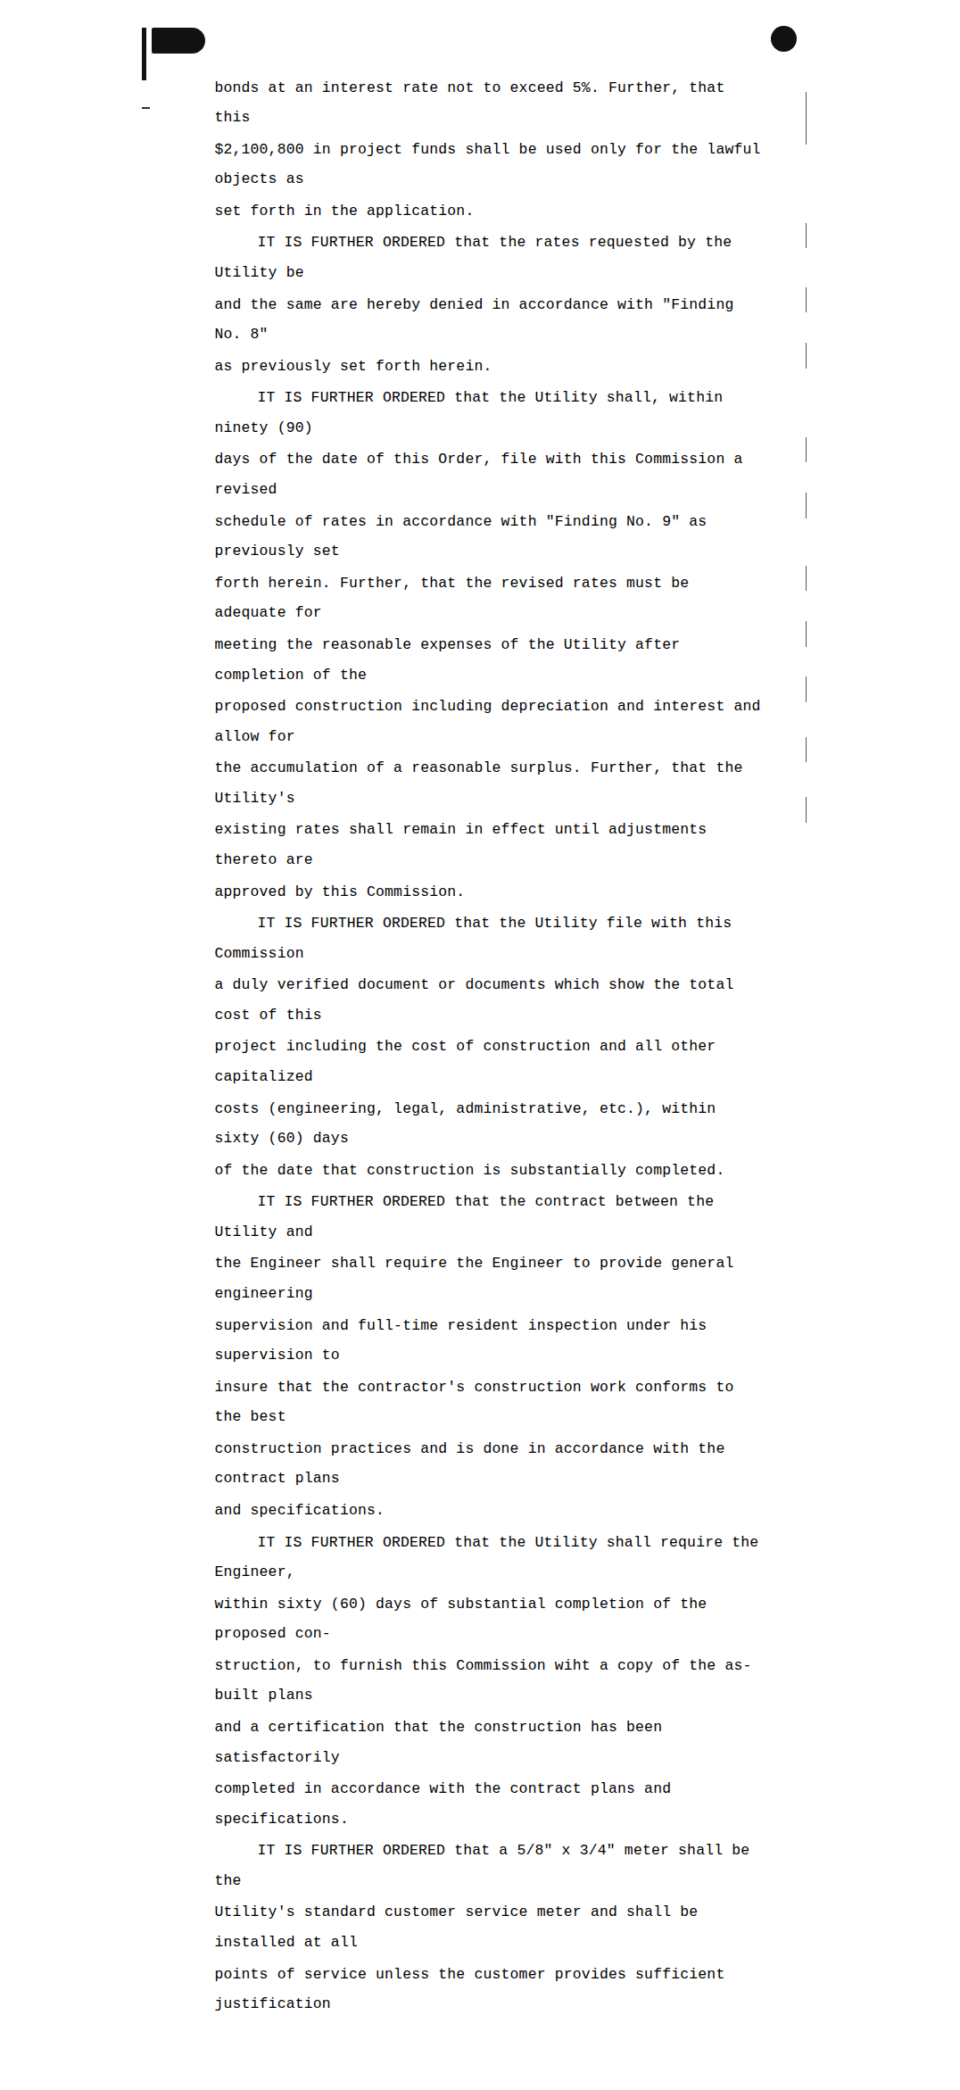bonds at an interest rate not to exceed 5%. Further, that this
$2,100,800 in project funds shall be used only for the lawful objects as
set forth in the application.
IT IS FURTHER ORDERED that the rates requested by the Utility be
and the same are hereby denied in accordance with "Finding No. 8"
as previously set forth herein.
IT IS FURTHER ORDERED that the Utility shall, within ninety (90)
days of the date of this Order, file with this Commission a revised
schedule of rates in accordance with "Finding No. 9" as previously set
forth herein. Further, that the revised rates must be adequate for
meeting the reasonable expenses of the Utility after completion of the
proposed construction including depreciation and interest and allow for
the accumulation of a reasonable surplus. Further, that the Utility's
existing rates shall remain in effect until adjustments thereto are
approved by this Commission.
IT IS FURTHER ORDERED that the Utility file with this Commission
a duly verified document or documents which show the total cost of this
project including the cost of construction and all other capitalized
costs (engineering, legal, administrative, etc.), within sixty (60) days
of the date that construction is substantially completed.
IT IS FURTHER ORDERED that the contract between the Utility and
the Engineer shall require the Engineer to provide general engineering
supervision and full-time resident inspection under his supervision to
insure that the contractor's construction work conforms to the best
construction practices and is done in accordance with the contract plans
and specifications.
IT IS FURTHER ORDERED that the Utility shall require the Engineer,
within sixty (60) days of substantial completion of the proposed con-
struction, to furnish this Commission wiht a copy of the as-built plans
and a certification that the construction has been satisfactorily
completed in accordance with the contract plans and specifications.
IT IS FURTHER ORDERED that a 5/8" x 3/4" meter shall be the
Utility's standard customer service meter and shall be installed at all
points of service unless the customer provides sufficient justification